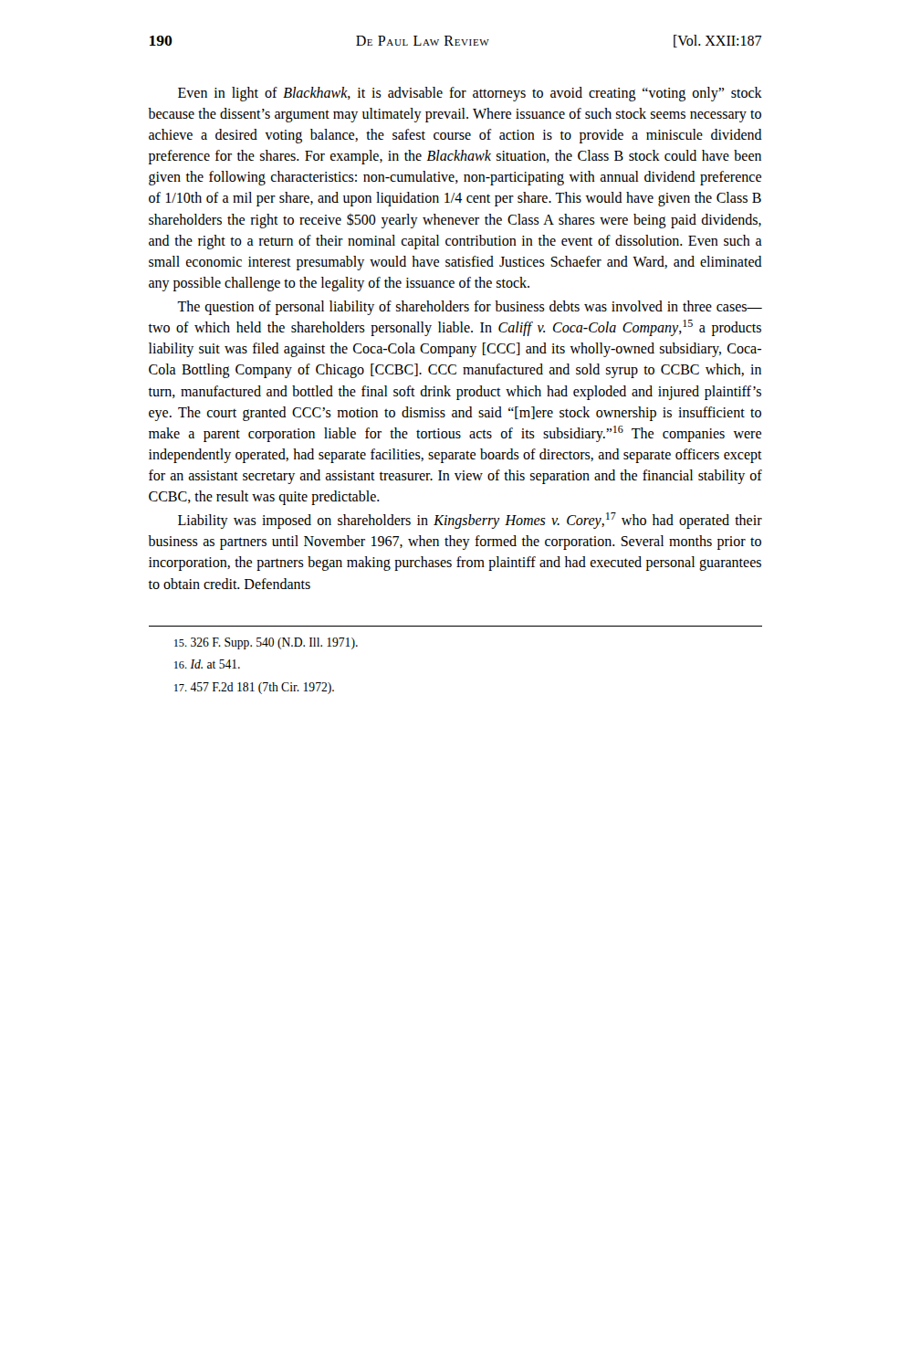190 De Paul Law Review [Vol. XXII:187
Even in light of Blackhawk, it is advisable for attorneys to avoid creating “voting only” stock because the dissent’s argument may ultimately prevail. Where issuance of such stock seems necessary to achieve a desired voting balance, the safest course of action is to provide a miniscule dividend preference for the shares. For example, in the Blackhawk situation, the Class B stock could have been given the following characteristics: non-cumulative, non-participating with annual dividend preference of 1/10th of a mil per share, and upon liquidation 1/4 cent per share. This would have given the Class B shareholders the right to receive $500 yearly whenever the Class A shares were being paid dividends, and the right to a return of their nominal capital contribution in the event of dissolution. Even such a small economic interest presumably would have satisfied Justices Schaefer and Ward, and eliminated any possible challenge to the legality of the issuance of the stock.
The question of personal liability of shareholders for business debts was involved in three cases—two of which held the shareholders personally liable. In Califf v. Coca-Cola Company,15 a products liability suit was filed against the Coca-Cola Company [CCC] and its wholly-owned subsidiary, Coca-Cola Bottling Company of Chicago [CCBC]. CCC manufactured and sold syrup to CCBC which, in turn, manufactured and bottled the final soft drink product which had exploded and injured plaintiff’s eye. The court granted CCC’s motion to dismiss and said “[m]ere stock ownership is insufficient to make a parent corporation liable for the tortious acts of its subsidiary.”16 The companies were independently operated, had separate facilities, separate boards of directors, and separate officers except for an assistant secretary and assistant treasurer. In view of this separation and the financial stability of CCBC, the result was quite predictable.
Liability was imposed on shareholders in Kingsberry Homes v. Corey,17 who had operated their business as partners until November 1967, when they formed the corporation. Several months prior to incorporation, the partners began making purchases from plaintiff and had executed personal guarantees to obtain credit. Defendants
15. 326 F. Supp. 540 (N.D. Ill. 1971).
16. Id. at 541.
17. 457 F.2d 181 (7th Cir. 1972).